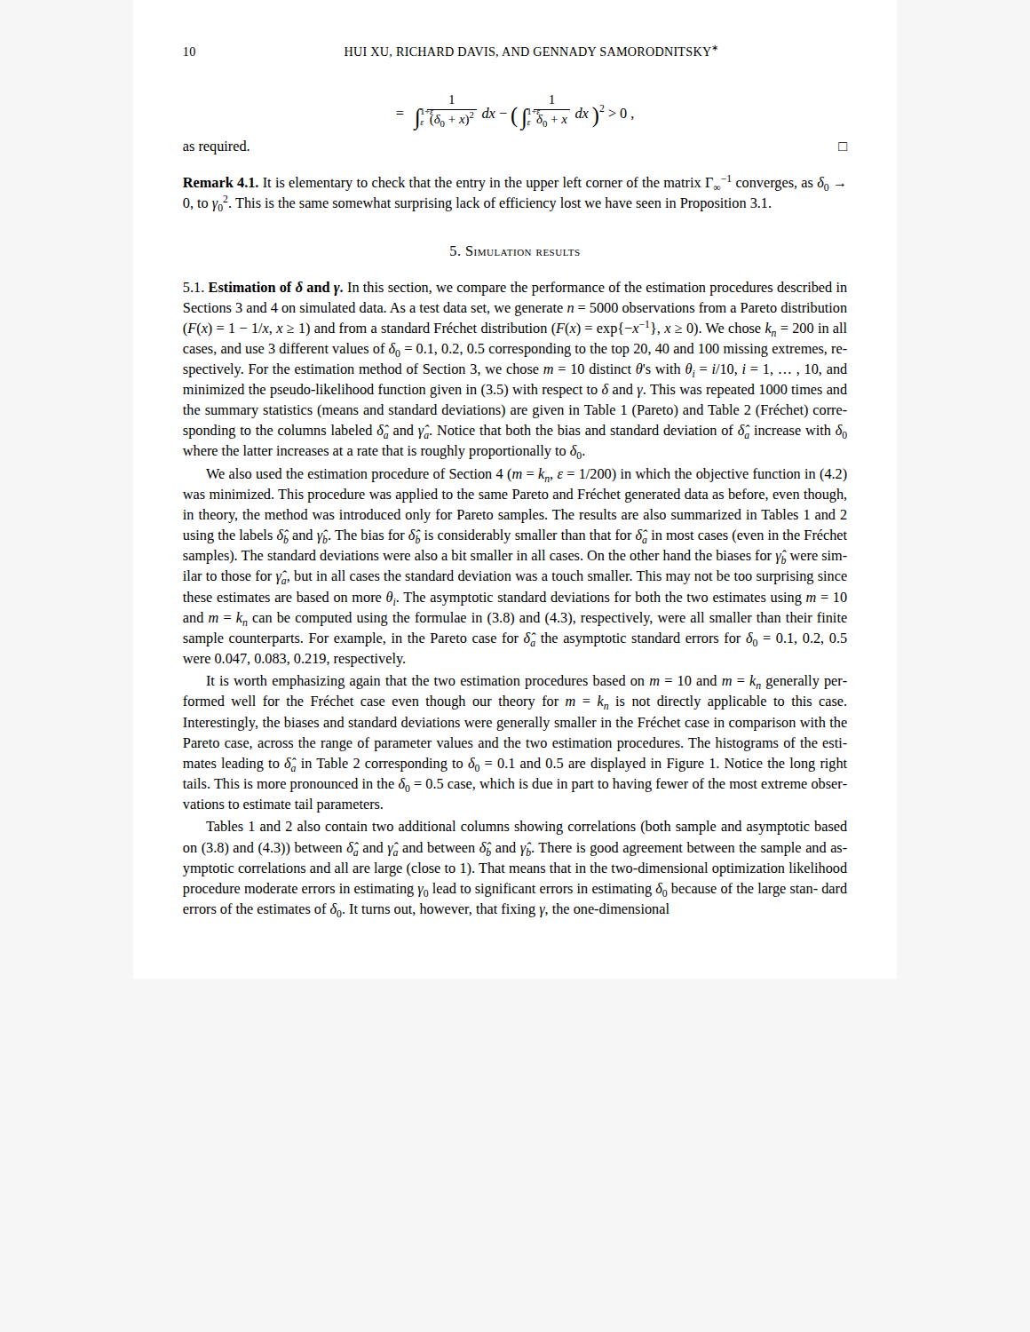10 HUI XU, RICHARD DAVIS, AND GENNADY SAMORODNITSKY∗
= ∫1+ε ε 1(δ0 + x)2 dx − ( ∫1+ε ε 1 δ0 + x dx )2 > 0 ,
as required. □
Remark 4.1. It is elementary to check that the entry in the upper left corner of the matrix Γ∞−1 converges, as δ0 → 0, to γ02. This is the same somewhat surprising lack of efficiency lost we have seen in Proposition 3.1.
5. Simulation results
5.1. Estimation of δ and γ.
In this section, we compare the performance of the estimation procedures described in Sections 3 and 4 on simulated data. As a test data set, we generate n = 5000 observations from a Pareto distribution (F(x) = 1 − 1/x, x ≥ 1) and from a standard Fréchet distribution (F(x) = exp{−x−1}, x ≥ 0). We chose kn = 200 in all cases, and use 3 different values of δ0 = 0.1, 0.2, 0.5 corresponding to the top 20, 40 and 100 missing extremes, respectively. For the estimation method of Section 3, we chose m = 10 distinct θ's with θi = i/10, i = 1, … , 10, and minimized the pseudo-likelihood function given in (3.5) with respect to δ and γ. This was repeated 1000 times and the summary statistics (means and standard deviations) are given in Table 1 (Pareto) and Table 2 (Fréchet) corresponding to the columns labeled δ̂a and γ̂a. Notice that both the bias and standard deviation of δ̂a increase with δ0 where the latter increases at a rate that is roughly proportionally to δ0.
We also used the estimation procedure of Section 4 (m = kn, ε = 1/200) in which the objective function in (4.2) was minimized. This procedure was applied to the same Pareto and Fréchet generated data as before, even though, in theory, the method was introduced only for Pareto samples. The results are also summarized in Tables 1 and 2 using the labels δ̂b and γ̂b. The bias for δ̂b is considerably smaller than that for δ̂a in most cases (even in the Fréchet samples). The standard deviations were also a bit smaller in all cases. On the other hand the biases for γ̂b were similar to those for γ̂a, but in all cases the standard deviation was a touch smaller. This may not be too surprising since these estimates are based on more θi. The asymptotic standard deviations for both the two estimates using m = 10 and m = kn can be computed using the formulae in (3.8) and (4.3), respectively, were all smaller than their finite sample counterparts. For example, in the Pareto case for δ̂a the asymptotic standard errors for δ0 = 0.1, 0.2, 0.5 were 0.047, 0.083, 0.219, respectively.
It is worth emphasizing again that the two estimation procedures based on m = 10 and m = kn generally performed well for the Fréchet case even though our theory for m = kn is not directly applicable to this case. Interestingly, the biases and standard deviations were generally smaller in the Fréchet case in comparison with the Pareto case, across the range of parameter values and the two estimation procedures. The histograms of the estimates leading to δ̂a in Table 2 corresponding to δ0 = 0.1 and 0.5 are displayed in Figure 1. Notice the long right tails. This is more pronounced in the δ0 = 0.5 case, which is due in part to having fewer of the most extreme observations to estimate tail parameters.
Tables 1 and 2 also contain two additional columns showing correlations (both sample and asymptotic based on (3.8) and (4.3)) between δ̂a and γ̂a and between δ̂b and γ̂b. There is good agreement between the sample and asymptotic correlations and all are large (close to 1). That means that in the two-dimensional optimization likelihood procedure moderate errors in estimating γ0 lead to significant errors in estimating δ0 because of the large stan- dard errors of the estimates of δ0. It turns out, however, that fixing γ, the one-dimensional